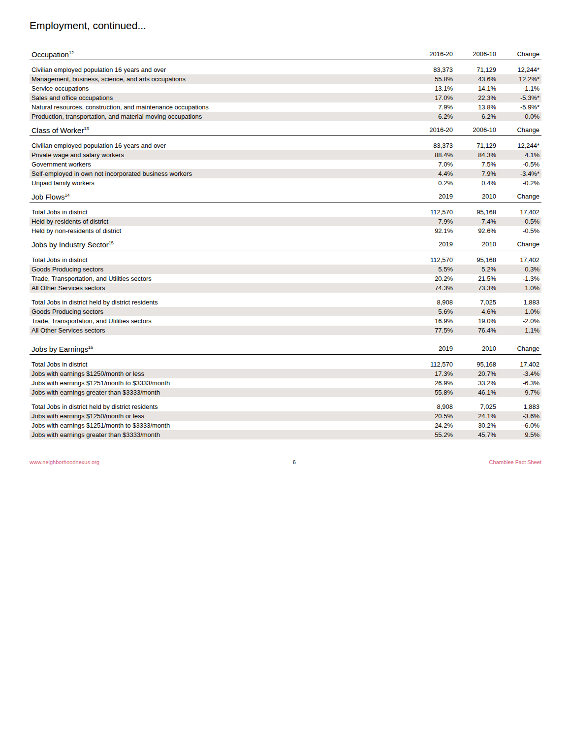Employment, continued...
| Occupation 12 | 2016-20 | 2006-10 | Change |
| --- | --- | --- | --- |
| Civilian employed population 16 years and over | 83,373 | 71,129 | 12,244* |
| Management, business, science, and arts occupations | 55.8% | 43.6% | 12.2%* |
| Service occupations | 13.1% | 14.1% | -1.1% |
| Sales and office occupations | 17.0% | 22.3% | -5.3%* |
| Natural resources, construction, and maintenance occupations | 7.9% | 13.8% | -5.9%* |
| Production, transportation, and material moving occupations | 6.2% | 6.2% | 0.0% |
| Class of Worker 13 | 2016-20 | 2006-10 | Change |
| Civilian employed population 16 years and over | 83,373 | 71,129 | 12,244* |
| Private wage and salary workers | 88.4% | 84.3% | 4.1% |
| Government workers | 7.0% | 7.5% | -0.5% |
| Self-employed in own not incorporated business workers | 4.4% | 7.9% | -3.4%* |
| Unpaid family workers | 0.2% | 0.4% | -0.2% |
| Job Flows 14 | 2019 | 2010 | Change |
| Total Jobs in district | 112,570 | 95,168 | 17,402 |
| Held by residents of district | 7.9% | 7.4% | 0.5% |
| Held by non-residents of district | 92.1% | 92.6% | -0.5% |
| Jobs by Industry Sector 15 | 2019 | 2010 | Change |
| Total Jobs in district | 112,570 | 95,168 | 17,402 |
| Goods Producing sectors | 5.5% | 5.2% | 0.3% |
| Trade, Transportation, and Utilities sectors | 20.2% | 21.5% | -1.3% |
| All Other Services sectors | 74.3% | 73.3% | 1.0% |
| Total Jobs in district held by district residents | 8,908 | 7,025 | 1,883 |
| Goods Producing sectors | 5.6% | 4.6% | 1.0% |
| Trade, Transportation, and Utilities sectors | 16.9% | 19.0% | -2.0% |
| All Other Services sectors | 77.5% | 76.4% | 1.1% |
| Jobs by Earnings 16 | 2019 | 2010 | Change |
| Total Jobs in district | 112,570 | 95,168 | 17,402 |
| Jobs with earnings $1250/month or less | 17.3% | 20.7% | -3.4% |
| Jobs with earnings $1251/month to $3333/month | 26.9% | 33.2% | -6.3% |
| Jobs with earnings greater than $3333/month | 55.8% | 46.1% | 9.7% |
| Total Jobs in district held by district residents | 8,908 | 7,025 | 1,883 |
| Jobs with earnings $1250/month or less | 20.5% | 24.1% | -3.6% |
| Jobs with earnings $1251/month to $3333/month | 24.2% | 30.2% | -6.0% |
| Jobs with earnings greater than $3333/month | 55.2% | 45.7% | 9.5% |
www.neighborhoodnexus.org 6 Chamblee Fact Sheet